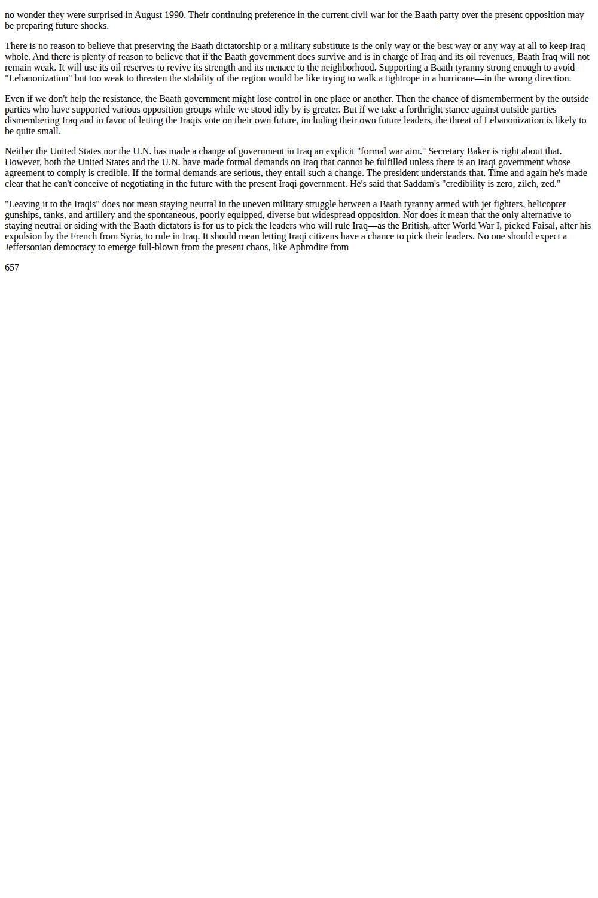no wonder they were surprised in August 1990. Their continuing preference in the current civil war for the Baath party over the present opposition may be preparing future shocks.
There is no reason to believe that preserving the Baath dictatorship or a military substitute is the only way or the best way or any way at all to keep Iraq whole. And there is plenty of reason to believe that if the Baath government does survive and is in charge of Iraq and its oil revenues, Baath Iraq will not remain weak. It will use its oil reserves to revive its strength and its menace to the neighborhood. Supporting a Baath tyranny strong enough to avoid "Lebanonization" but too weak to threaten the stability of the region would be like trying to walk a tightrope in a hurricane—in the wrong direction.
Even if we don't help the resistance, the Baath government might lose control in one place or another. Then the chance of dismemberment by the outside parties who have supported various opposition groups while we stood idly by is greater. But if we take a forthright stance against outside parties dismembering Iraq and in favor of letting the Iraqis vote on their own future, including their own future leaders, the threat of Lebanonization is likely to be quite small.
Neither the United States nor the U.N. has made a change of government in Iraq an explicit "formal war aim." Secretary Baker is right about that. However, both the United States and the U.N. have made formal demands on Iraq that cannot be fulfilled unless there is an Iraqi government whose agreement to comply is credible. If the formal demands are serious, they entail such a change. The president understands that. Time and again he's made clear that he can't conceive of negotiating in the future with the present Iraqi government. He's said that Saddam's "credibility is zero, zilch, zed."
"Leaving it to the Iraqis" does not mean staying neutral in the uneven military struggle between a Baath tyranny armed with jet fighters, helicopter gunships, tanks, and artillery and the spontaneous, poorly equipped, diverse but widespread opposition. Nor does it mean that the only alternative to staying neutral or siding with the Baath dictators is for us to pick the leaders who will rule Iraq—as the British, after World War I, picked Faisal, after his expulsion by the French from Syria, to rule in Iraq. It should mean letting Iraqi citizens have a chance to pick their leaders. No one should expect a Jeffersonian democracy to emerge full-blown from the present chaos, like Aphrodite from
657